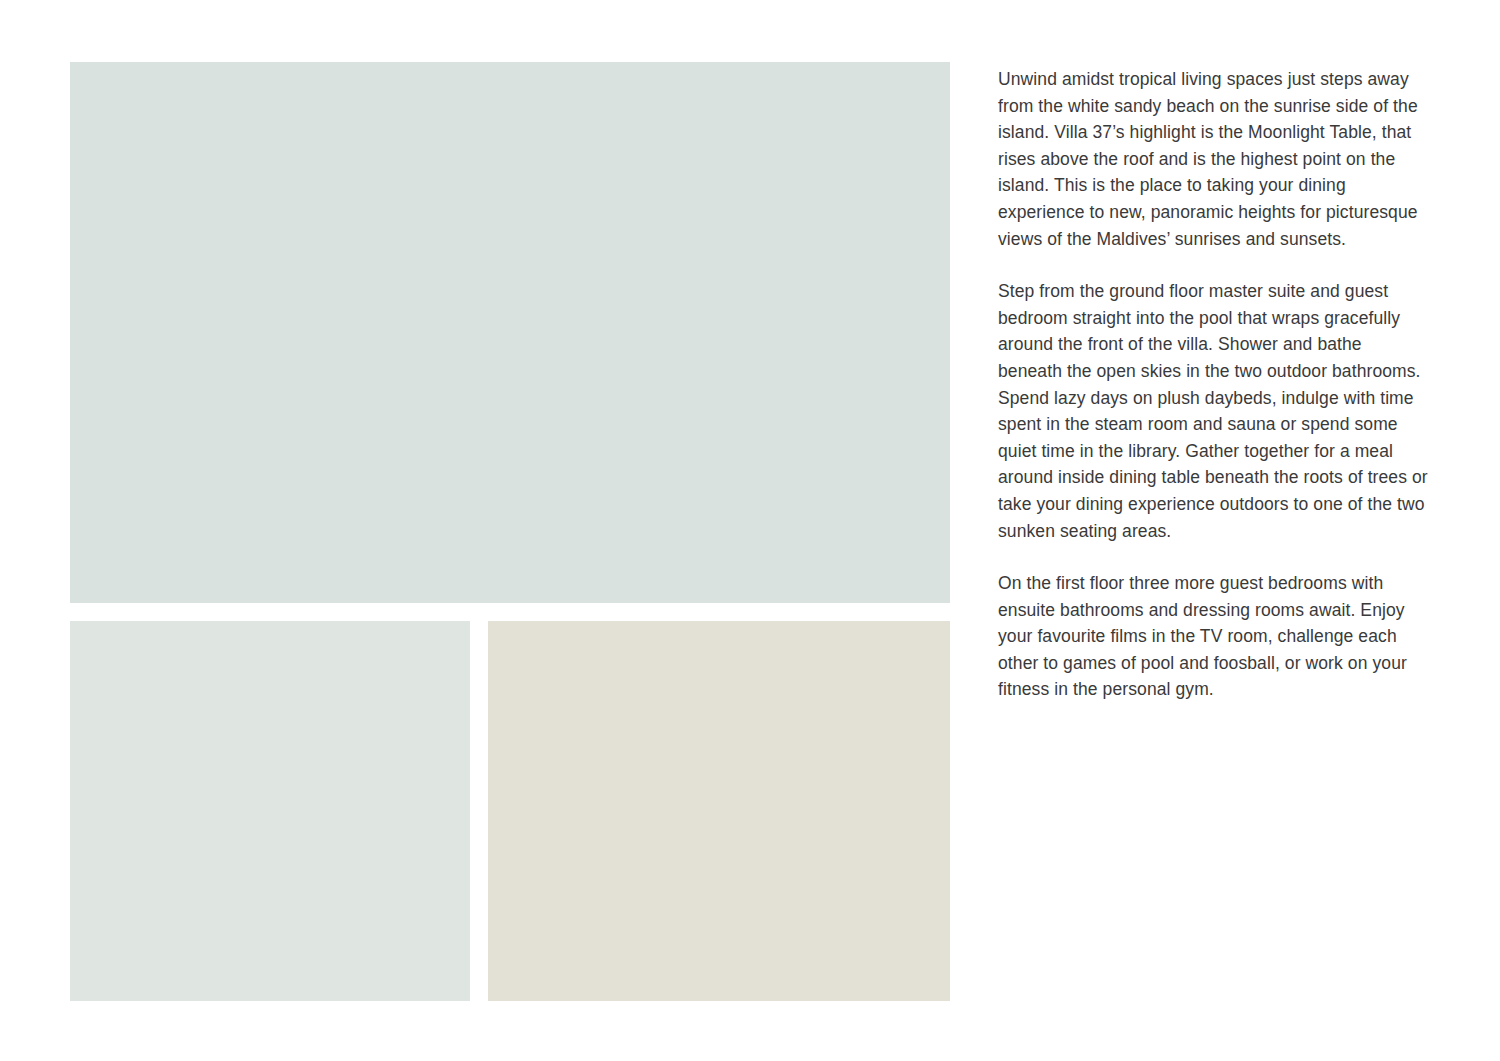Unwind amidst tropical living spaces just steps away from the white sandy beach on the sunrise side of the island. Villa 37’s highlight is the Moonlight Table, that rises above the roof and is the highest point on the island. This is the place to taking your dining experience to new, panoramic heights for picturesque views of the Maldives’ sunrises and sunsets.
Step from the ground floor master suite and guest bedroom straight into the pool that wraps gracefully around the front of the villa. Shower and bathe beneath the open skies in the two outdoor bathrooms. Spend lazy days on plush daybeds, indulge with time spent in the steam room and sauna or spend some quiet time in the library. Gather together for a meal around inside dining table beneath the roots of trees or take your dining experience outdoors to one of the two sunken seating areas.
On the first floor three more guest bedrooms with ensuite bathrooms and dressing rooms await. Enjoy your favourite films in the TV room, challenge each other to games of pool and foosball, or work on your fitness in the personal gym.